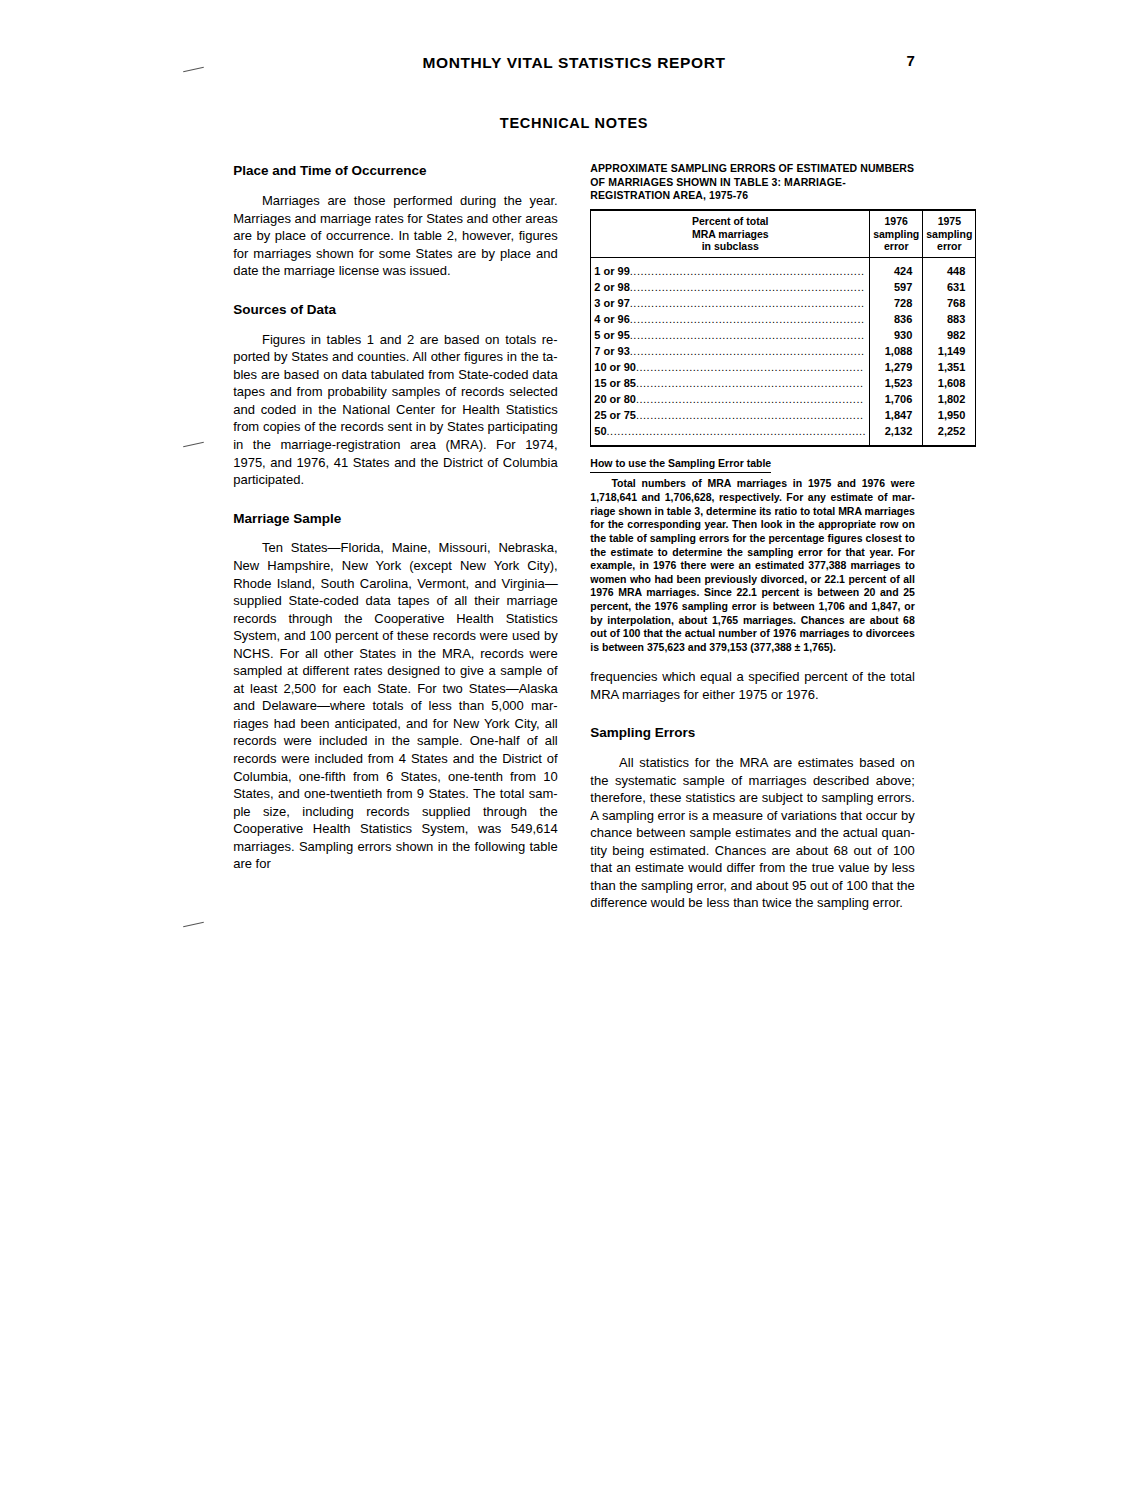MONTHLY VITAL STATISTICS REPORT
7
TECHNICAL NOTES
Place and Time of Occurrence
Marriages are those performed during the year. Marriages and marriage rates for States and other areas are by place of occurrence. In table 2, however, figures for marriages shown for some States are by place and date the marriage license was issued.
Sources of Data
Figures in tables 1 and 2 are based on totals reported by States and counties. All other figures in the tables are based on data tabulated from State-coded data tapes and from probability samples of records selected and coded in the National Center for Health Statistics from copies of the records sent in by States participating in the marriage-registration area (MRA). For 1974, 1975, and 1976, 41 States and the District of Columbia participated.
Marriage Sample
Ten States—Florida, Maine, Missouri, Nebraska, New Hampshire, New York (except New York City), Rhode Island, South Carolina, Vermont, and Virginia—supplied State-coded data tapes of all their marriage records through the Cooperative Health Statistics System, and 100 percent of these records were used by NCHS. For all other States in the MRA, records were sampled at different rates designed to give a sample of at least 2,500 for each State. For two States—Alaska and Delaware—where totals of less than 5,000 marriages had been anticipated, and for New York City, all records were included in the sample. One-half of all records were included from 4 States and the District of Columbia, one-fifth from 6 States, one-tenth from 10 States, and one-twentieth from 9 States. The total sample size, including records supplied through the Cooperative Health Statistics System, was 549,614 marriages. Sampling errors shown in the following table are for
Approximate sampling errors of estimated numbers of marriages shown in table 3: Marriage-registration area, 1975-76
| Percent of total MRA marriages in subclass | 1976 sampling error | 1975 sampling error |
| --- | --- | --- |
| 1 or 99 .................................................................. | 424 | 448 |
| 2 or 98 .................................................................. | 597 | 631 |
| 3 or 97 .................................................................. | 728 | 768 |
| 4 or 96 .................................................................. | 836 | 883 |
| 5 or 95 .................................................................. | 930 | 982 |
| 7 or 93 .................................................................. | 1,088 | 1,149 |
| 10 or 90 ................................................................ | 1,279 | 1,351 |
| 15 or 85 ................................................................ | 1,523 | 1,608 |
| 20 or 80 ................................................................ | 1,706 | 1,802 |
| 25 or 75 ................................................................ | 1,847 | 1,950 |
| 50 ......................................................................... | 2,132 | 2,252 |
How to use the Sampling Error table
Total numbers of MRA marriages in 1975 and 1976 were 1,718,641 and 1,706,628, respectively. For any estimate of marriage shown in table 3, determine its ratio to total MRA marriages for the corresponding year. Then look in the appropriate row on the table of sampling errors for the percentage figures closest to the estimate to determine the sampling error for that year. For example, in 1976 there were an estimated 377,388 marriages to women who had been previously divorced, or 22.1 percent of all 1976 MRA marriages. Since 22.1 percent is between 20 and 25 percent, the 1976 sampling error is between 1,706 and 1,847, or by interpolation, about 1,765 marriages. Chances are about 68 out of 100 that the actual number of 1976 marriages to divorcees is between 375,623 and 379,153 (377,388 ± 1,765).
frequencies which equal a specified percent of the total MRA marriages for either 1975 or 1976.
Sampling Errors
All statistics for the MRA are estimates based on the systematic sample of marriages described above; therefore, these statistics are subject to sampling errors. A sampling error is a measure of variations that occur by chance between sample estimates and the actual quantity being estimated. Chances are about 68 out of 100 that an estimate would differ from the true value by less than the sampling error, and about 95 out of 100 that the difference would be less than twice the sampling error.